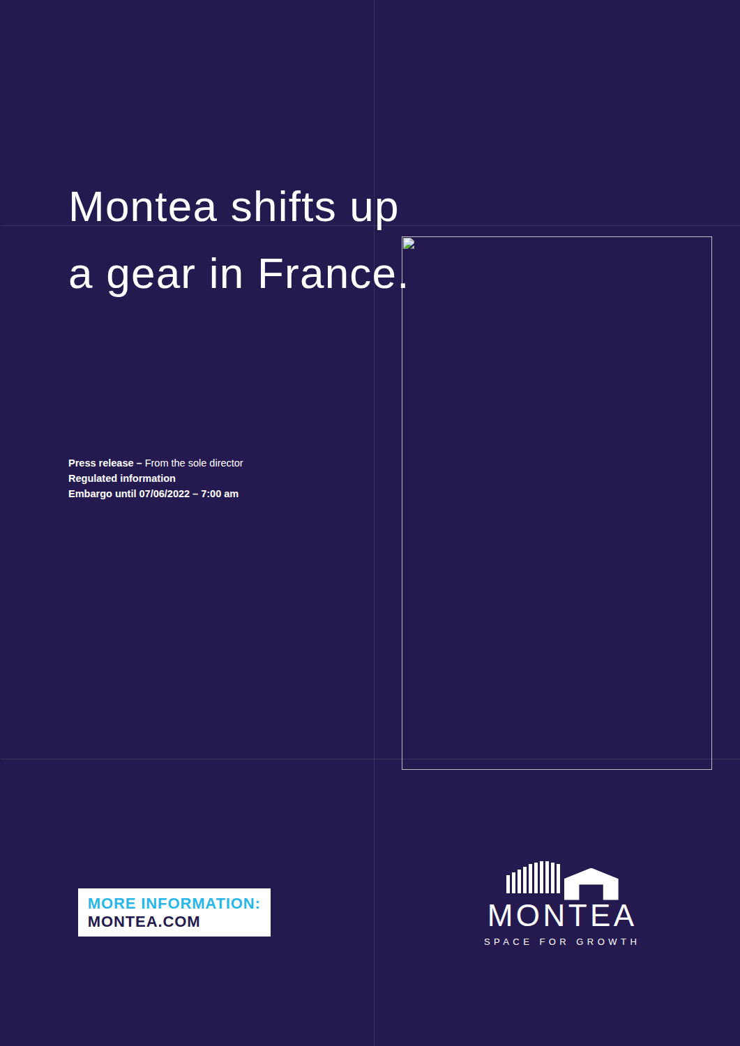Montea shifts up a gear in France.
Press release – From the sole director
Regulated information
Embargo until 07/06/2022 – 7:00 am
MORE INFORMATION:
MONTEA.COM
MONTEA
SPACE FOR GROWTH